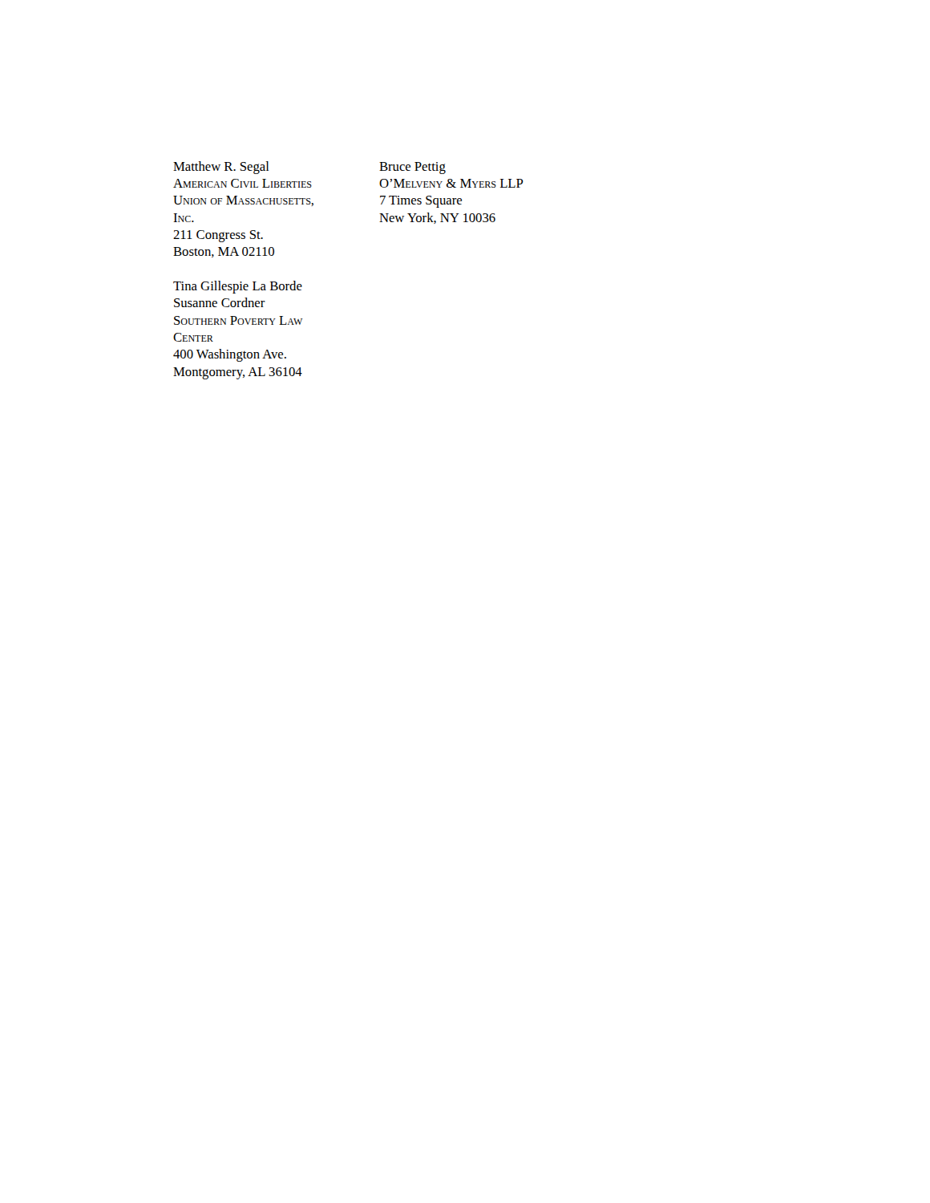Matthew R. Segal American Civil Liberties Union of Massachusetts, Inc. 211 Congress St. Boston, MA 02110
Tina Gillespie La Borde Susanne Cordner Southern Poverty Law Center 400 Washington Ave. Montgomery, AL 36104
Bruce Pettig O’Melveny & Myers LLP 7 Times Square New York, NY 10036